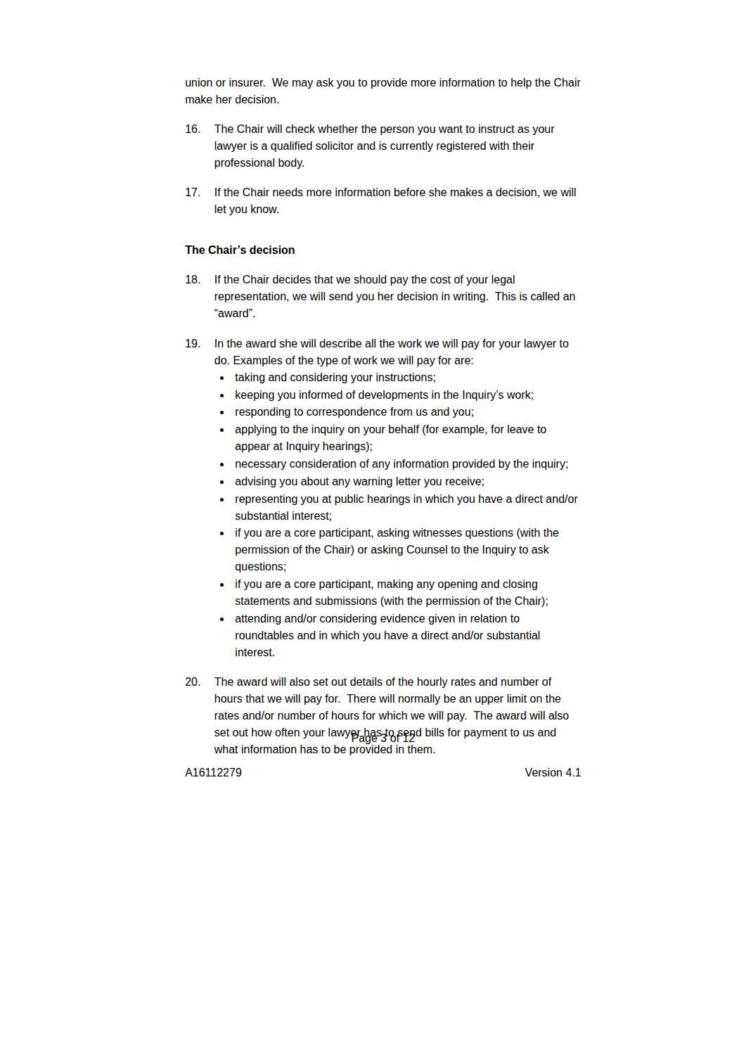union or insurer. We may ask you to provide more information to help the Chair make her decision.
16. The Chair will check whether the person you want to instruct as your lawyer is a qualified solicitor and is currently registered with their professional body.
17. If the Chair needs more information before she makes a decision, we will let you know.
The Chair’s decision
18. If the Chair decides that we should pay the cost of your legal representation, we will send you her decision in writing. This is called an “award”.
19. In the award she will describe all the work we will pay for your lawyer to do. Examples of the type of work we will pay for are:
taking and considering your instructions;
keeping you informed of developments in the Inquiry’s work;
responding to correspondence from us and you;
applying to the inquiry on your behalf (for example, for leave to appear at Inquiry hearings);
necessary consideration of any information provided by the inquiry;
advising you about any warning letter you receive;
representing you at public hearings in which you have a direct and/or substantial interest;
if you are a core participant, asking witnesses questions (with the permission of the Chair) or asking Counsel to the Inquiry to ask questions;
if you are a core participant, making any opening and closing statements and submissions (with the permission of the Chair);
attending and/or considering evidence given in relation to roundtables and in which you have a direct and/or substantial interest.
20. The award will also set out details of the hourly rates and number of hours that we will pay for. There will normally be an upper limit on the rates and/or number of hours for which we will pay. The award will also set out how often your lawyer has to send bills for payment to us and what information has to be provided in them.
Page 3 of 12
A16112279 Version 4.1